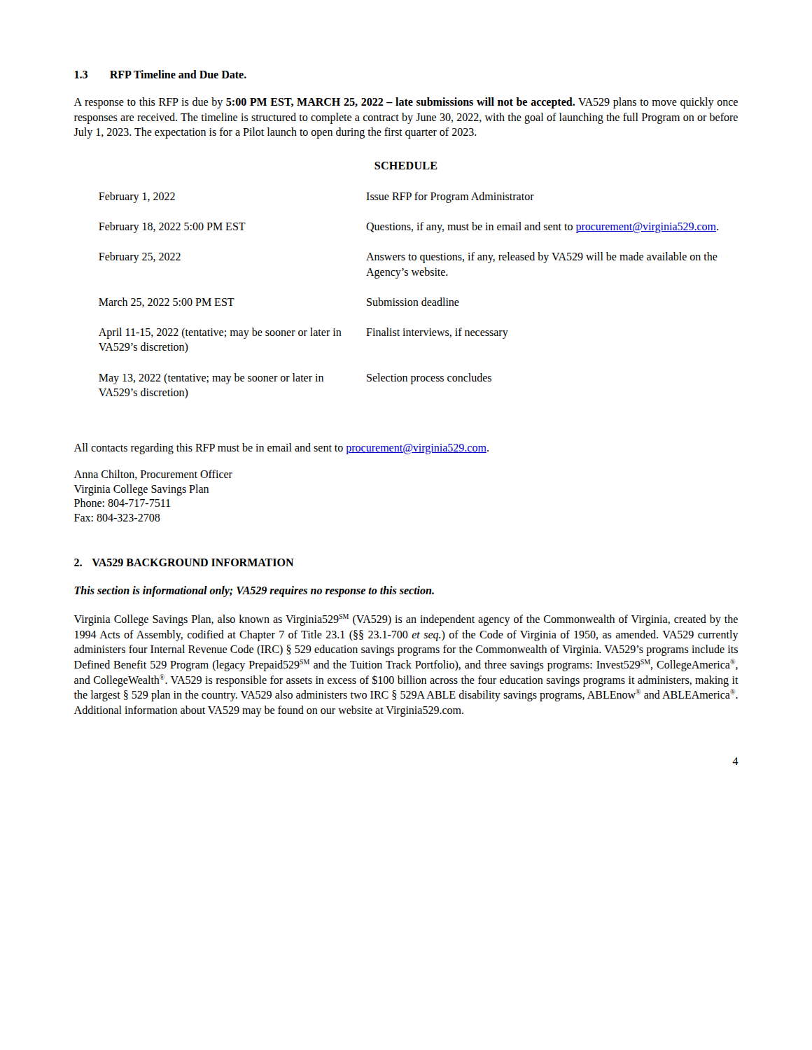1.3 RFP Timeline and Due Date.
A response to this RFP is due by 5:00 PM EST, MARCH 25, 2022 – late submissions will not be accepted. VA529 plans to move quickly once responses are received. The timeline is structured to complete a contract by June 30, 2022, with the goal of launching the full Program on or before July 1, 2023. The expectation is for a Pilot launch to open during the first quarter of 2023.
SCHEDULE
| February 1, 2022 | Issue RFP for Program Administrator |
| February 18, 2022 5:00 PM EST | Questions, if any, must be in email and sent to procurement@virginia529.com . |
| February 25, 2022 | Answers to questions, if any, released by VA529 will be made available on the Agency’s website. |
| March 25, 2022 5:00 PM EST | Submission deadline |
| April 11-15, 2022 (tentative; may be sooner or later in VA529’s discretion) | Finalist interviews, if necessary |
| May 13, 2022 (tentative; may be sooner or later in VA529’s discretion) | Selection process concludes |
All contacts regarding this RFP must be in email and sent to procurement@virginia529.com.
Anna Chilton, Procurement Officer
Virginia College Savings Plan
Phone: 804-717-7511
Fax: 804-323-2708
2. VA529 BACKGROUND INFORMATION
This section is informational only; VA529 requires no response to this section.
Virginia College Savings Plan, also known as Virginia529SM (VA529) is an independent agency of the Commonwealth of Virginia, created by the 1994 Acts of Assembly, codified at Chapter 7 of Title 23.1 (§§ 23.1-700 et seq.) of the Code of Virginia of 1950, as amended. VA529 currently administers four Internal Revenue Code (IRC) § 529 education savings programs for the Commonwealth of Virginia. VA529’s programs include its Defined Benefit 529 Program (legacy Prepaid529SM and the Tuition Track Portfolio), and three savings programs: Invest529SM, CollegeAmerica®, and CollegeWealth®. VA529 is responsible for assets in excess of $100 billion across the four education savings programs it administers, making it the largest § 529 plan in the country. VA529 also administers two IRC § 529A ABLE disability savings programs, ABLEnow® and ABLEAmerica®. Additional information about VA529 may be found on our website at Virginia529.com.
4